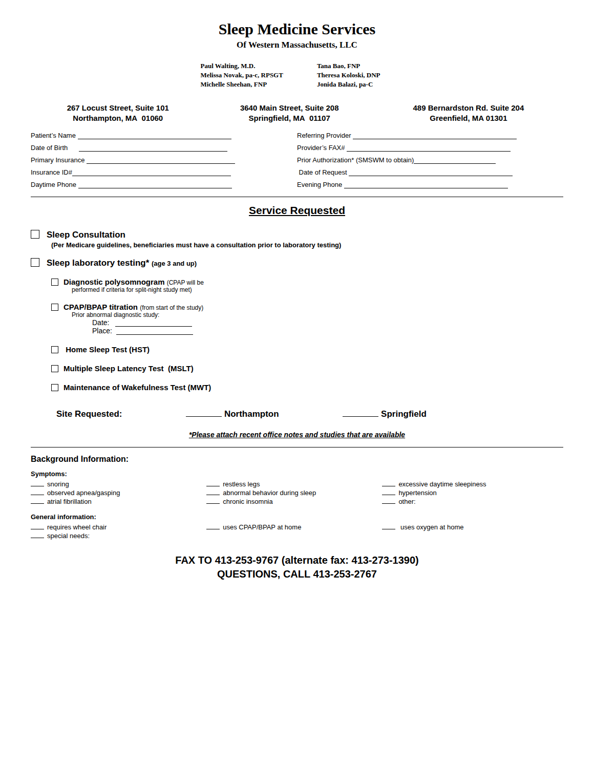Sleep Medicine Services
Of Western Massachusetts, LLC
| Paul Walting, M.D. | Tana Bao, FNP |
| Melissa Novak, pa-c, RPSGT | Theresa Koloski, DNP |
| Michelle Sheehan, FNP | Jonida Balazi, pa-C |
| 267 Locust Street, Suite 101 Northampton, MA 01060 | 3640 Main Street, Suite 208 Springfield, MA 01107 | 489 Bernardston Rd. Suite 204 Greenfield, MA 01301 |
Patient’s Name
Referring Provider
Date of Birth
Provider’s FAX#
Primary Insurance
Prior Authorization* (SMSWM to obtain)
Insurance ID#
Date of Request
Daytime Phone
Evening Phone
Service Requested
Sleep Consultation
(Per Medicare guidelines, beneficiaries must have a consultation prior to laboratory testing)
Sleep laboratory testing* (age 3 and up)
Diagnostic polysomnogram (CPAP will be
performed if criteria for split-night study met)
CPAP/BPAP titration (from start of the study)
Prior abnormal diagnostic study:
Date:
Place:
Home Sleep Test (HST)
Multiple Sleep Latency Test (MSLT)
Maintenance of Wakefulness Test (MWT)
Site Requested: Northampton Springfield
*Please attach recent office notes and studies that are available
Background Information:
Symptoms:
| snoring | restless legs | excessive daytime sleepiness |
| observed apnea/gasping | abnormal behavior during sleep | hypertension |
| atrial fibrillation | chronic insomnia | other: |
General information:
| requires wheel chair | uses CPAP/BPAP at home | uses oxygen at home |
| special needs: | | |
FAX TO 413-253-9767 (alternate fax: 413-273-1390)
QUESTIONS, CALL 413-253-2767